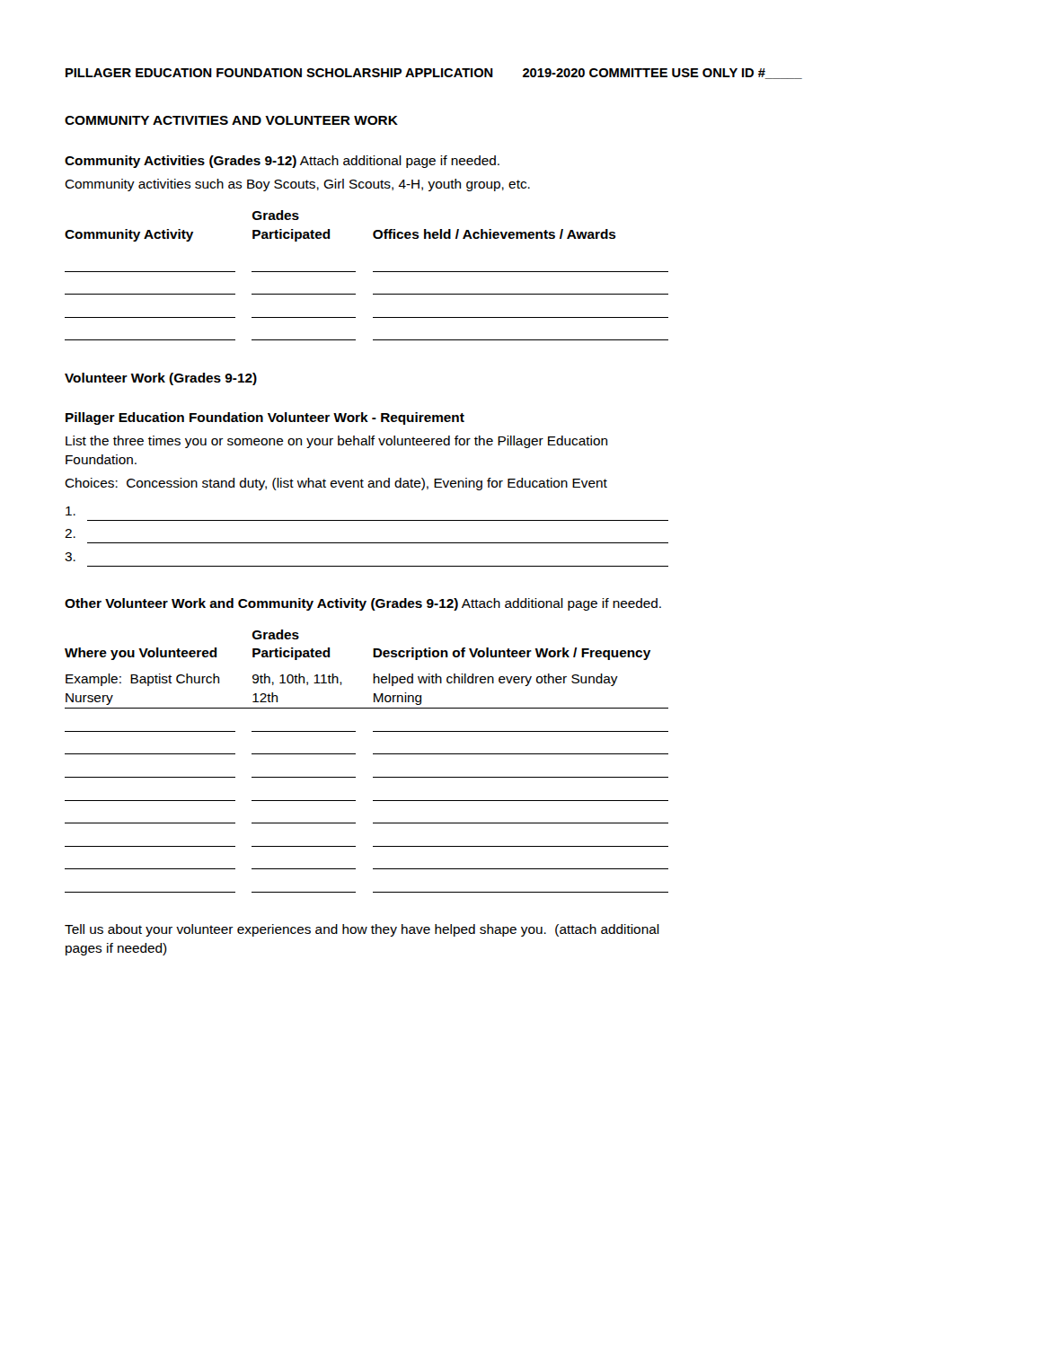PILLAGER EDUCATION FOUNDATION SCHOLARSHIP APPLICATION2019-2020 COMMITTEE USE ONLY ID #_____
COMMUNITY ACTIVITIES AND VOLUNTEER WORK
Community Activities (Grades 9-12) Attach additional page if needed.
Community activities such as Boy Scouts, Girl Scouts, 4-H, youth group, etc.
| Community Activity | Grades Participated | Offices held / Achievements / Awards |
| --- | --- | --- |
Volunteer Work (Grades 9-12)
Pillager Education Foundation Volunteer Work - Requirement
List the three times you or someone on your behalf volunteered for the Pillager Education Foundation.
Choices: Concession stand duty, (list what event and date), Evening for Education Event
Other Volunteer Work and Community Activity (Grades 9-12) Attach additional page if needed.
| Where you Volunteered | Grades Participated | Description of Volunteer Work / Frequency |
| --- | --- | --- |
| Example: Baptist Church Nursery | 9th, 10th, 11th, 12th | helped with children every other Sunday Morning |
Tell us about your volunteer experiences and how they have helped shape you. (attach additional pages if needed)